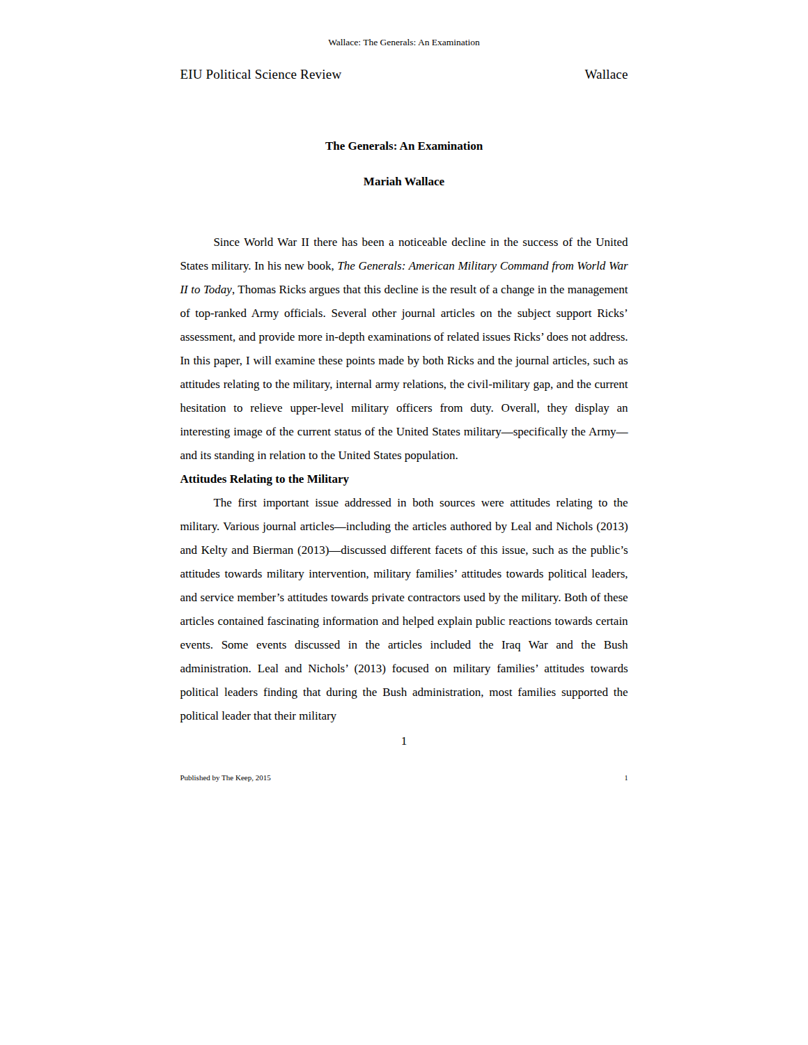Wallace: The Generals: An Examination
EIU Political Science Review
Wallace
The Generals: An Examination
Mariah Wallace
Since World War II there has been a noticeable decline in the success of the United States military. In his new book, The Generals: American Military Command from World War II to Today, Thomas Ricks argues that this decline is the result of a change in the management of top-ranked Army officials. Several other journal articles on the subject support Ricks’ assessment, and provide more in-depth examinations of related issues Ricks’ does not address. In this paper, I will examine these points made by both Ricks and the journal articles, such as attitudes relating to the military, internal army relations, the civil-military gap, and the current hesitation to relieve upper-level military officers from duty. Overall, they display an interesting image of the current status of the United States military—specifically the Army—and its standing in relation to the United States population.
Attitudes Relating to the Military
The first important issue addressed in both sources were attitudes relating to the military. Various journal articles—including the articles authored by Leal and Nichols (2013) and Kelty and Bierman (2013)—discussed different facets of this issue, such as the public’s attitudes towards military intervention, military families’ attitudes towards political leaders, and service member’s attitudes towards private contractors used by the military. Both of these articles contained fascinating information and helped explain public reactions towards certain events. Some events discussed in the articles included the Iraq War and the Bush administration. Leal and Nichols’ (2013) focused on military families’ attitudes towards political leaders finding that during the Bush administration, most families supported the political leader that their military
1
Published by The Keep, 2015
1